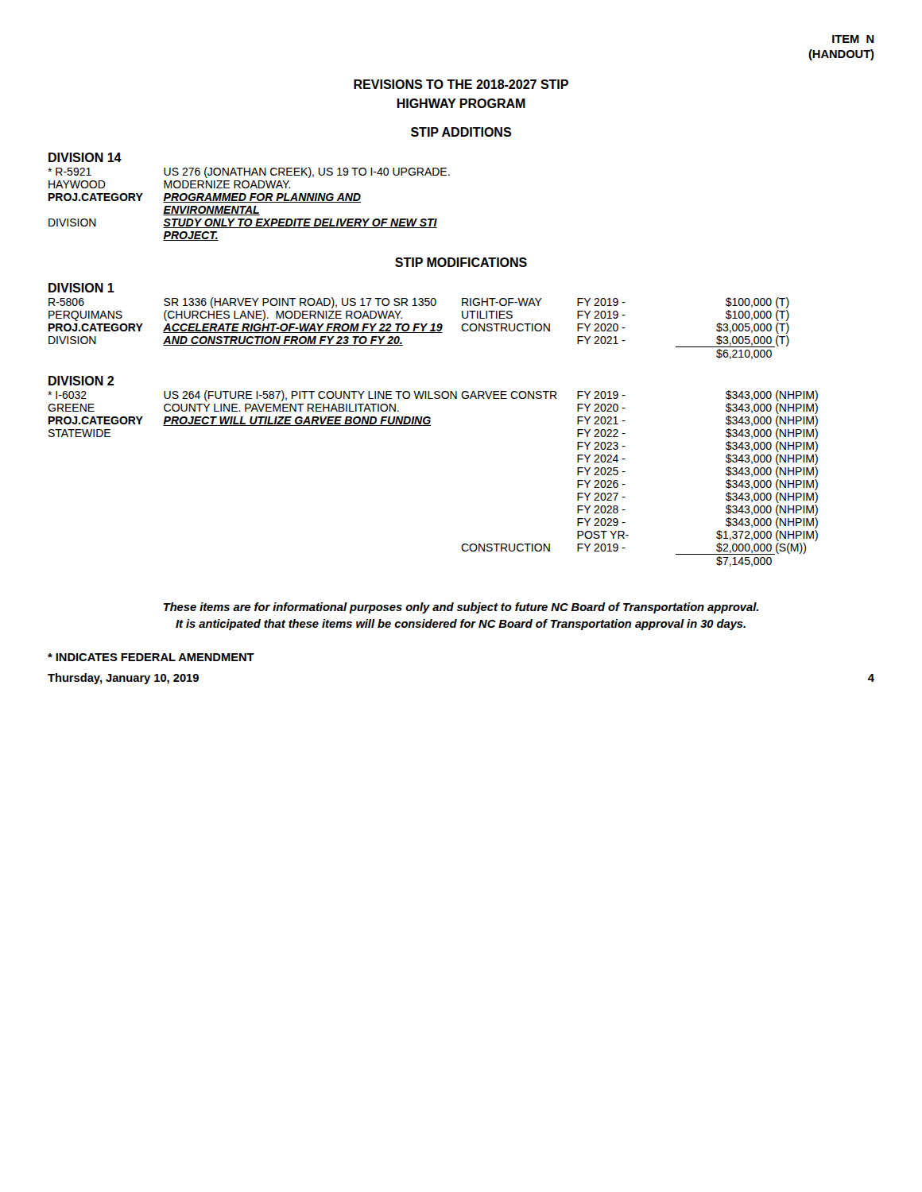ITEM N
(HANDOUT)
REVISIONS TO THE 2018-2027 STIP
HIGHWAY PROGRAM
STIP ADDITIONS
DIVISION 14
| * R-5921 | US 276 (JONATHAN CREEK), US 19 TO I-40 UPGRADE. | | | | |
| HAYWOOD | MODERNIZE ROADWAY. | | | | |
| PROJ.CATEGORY | PROGRAMMED FOR PLANNING AND ENVIRONMENTAL | | | | |
| DIVISION | STUDY ONLY TO EXPEDITE DELIVERY OF NEW STI | | | | |
| | PROJECT. | | | | |
STIP MODIFICATIONS
DIVISION 1
| R-5806 | SR 1336 (HARVEY POINT ROAD), US 17 TO SR 1350 | RIGHT-OF-WAY | FY 2019 - | $100,000 | (T) |
| PERQUIMANS | (CHURCHES LANE). MODERNIZE ROADWAY. | UTILITIES | FY 2019 - | $100,000 | (T) |
| PROJ.CATEGORY | ACCELERATE RIGHT-OF-WAY FROM FY 22 TO FY 19 | CONSTRUCTION | FY 2020 - | $3,005,000 | (T) |
| DIVISION | AND CONSTRUCTION FROM FY 23 TO FY 20. | | FY 2021 - | $3,005,000 | (T) |
| | | | | $6,210,000 | |
DIVISION 2
| * I-6032 | US 264 (FUTURE I-587), PITT COUNTY LINE TO WILSON | GARVEE CONSTR | FY 2019 - | $343,000 | (NHPIM) |
| GREENE | COUNTY LINE. PAVEMENT REHABILITATION. | | FY 2020 - | $343,000 | (NHPIM) |
| PROJ.CATEGORY | PROJECT WILL UTILIZE GARVEE BOND FUNDING | | FY 2021 - | $343,000 | (NHPIM) |
| STATEWIDE | | | FY 2022 - | $343,000 | (NHPIM) |
| | | | FY 2023 - | $343,000 | (NHPIM) |
| | | | FY 2024 - | $343,000 | (NHPIM) |
| | | | FY 2025 - | $343,000 | (NHPIM) |
| | | | FY 2026 - | $343,000 | (NHPIM) |
| | | | FY 2027 - | $343,000 | (NHPIM) |
| | | | FY 2028 - | $343,000 | (NHPIM) |
| | | | FY 2029 - | $343,000 | (NHPIM) |
| | | | POST YR- | $1,372,000 | (NHPIM) |
| | | CONSTRUCTION | FY 2019 - | $2,000,000 | (S(M)) |
| | | | | $7,145,000 | |
These items are for informational purposes only and subject to future NC Board of Transportation approval.
It is anticipated that these items will be considered for NC Board of Transportation approval in 30 days.
* INDICATES FEDERAL AMENDMENT
Thursday, January 10, 2019 4